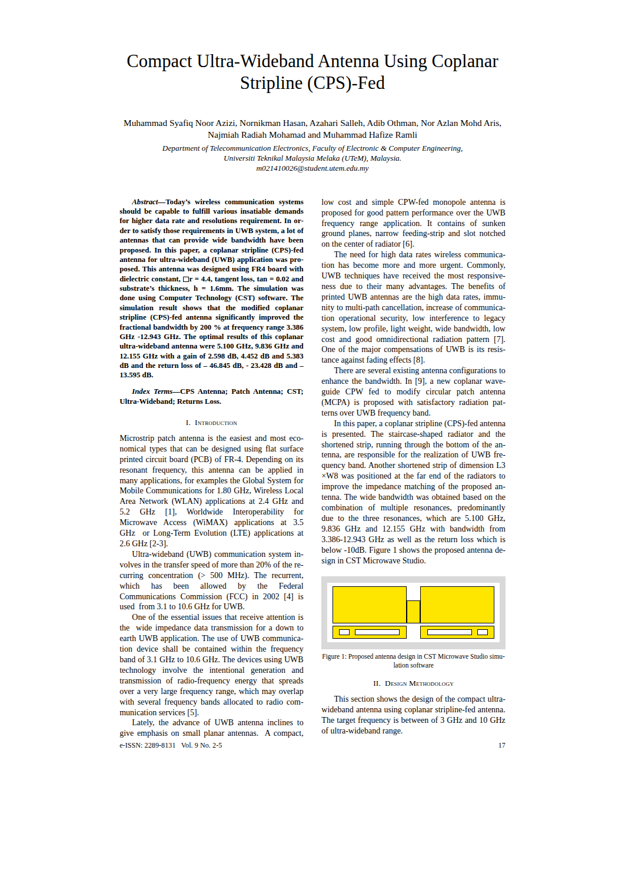Compact Ultra-Wideband Antenna Using Coplanar
Stripline (CPS)-Fed
Muhammad Syafiq Noor Azizi, Nornikman Hasan, Azahari Salleh, Adib Othman, Nor Azlan Mohd Aris,
Najmiah Radiah Mohamad and Muhammad Hafize Ramli
Department of Telecommunication Electronics, Faculty of Electronic & Computer Engineering,
Universiti Teknikal Malaysia Melaka (UTeM), Malaysia.
m021410026@student.utem.edu.my
Abstract—Today’s wireless communication systems should be capable to fulfill various insatiable demands for higher data rate and resolutions requirement. In order to satisfy those requirements in UWB system, a lot of antennas that can provide wide bandwidth have been proposed. In this paper, a coplanar stripline (CPS)-fed antenna for ultra-wideband (UWB) application was proposed. This antenna was designed using FR4 board with dielectric constant, r = 4.4, tangent loss, tan = 0.02 and substrate’s thickness, h = 1.6mm. The simulation was done using Computer Technology (CST) software. The simulation result shows that the modified coplanar stripline (CPS)-fed antenna significantly improved the fractional bandwidth by 200 % at frequency range 3.386 GHz -12.943 GHz. The optimal results of this coplanar ultra-wideband antenna were 5.100 GHz, 9.836 GHz and 12.155 GHz with a gain of 2.598 dB, 4.452 dB and 5.383 dB and the return loss of – 46.845 dB, - 23.428 dB and – 13.595 dB.
Index Terms—CPS Antenna; Patch Antenna; CST; Ultra-Wideband; Returns Loss.
I. Introduction
Microstrip patch antenna is the easiest and most economical types that can be designed using flat surface printed circuit board (PCB) of FR-4. Depending on its resonant frequency, this antenna can be applied in many applications, for examples the Global System for Mobile Communications for 1.80 GHz, Wireless Local Area Network (WLAN) applications at 2.4 GHz and 5.2 GHz [1], Worldwide Interoperability for Microwave Access (WiMAX) applications at 3.5 GHz or Long-Term Evolution (LTE) applications at 2.6 GHz [2-3].
Ultra-wideband (UWB) communication system involves in the transfer speed of more than 20% of the recurring concentration (> 500 MHz). The recurrent, which has been allowed by the Federal Communications Commission (FCC) in 2002 [4] is used from 3.1 to 10.6 GHz for UWB.
One of the essential issues that receive attention is the wide impedance data transmission for a down to earth UWB application. The use of UWB communication device shall be contained within the frequency band of 3.1 GHz to 10.6 GHz. The devices using UWB technology involve the intentional generation and transmission of radio-frequency energy that spreads over a very large frequency range, which may overlap with several frequency bands allocated to radio communication services [5].
Lately, the advance of UWB antenna inclines to give emphasis on small planar antennas. A compact, low cost and simple CPW-fed monopole antenna is proposed for good pattern performance over the UWB frequency range application. It contains of sunken ground planes, narrow feeding-strip and slot notched on the center of radiator [6].
The need for high data rates wireless communication has become more and more urgent. Commonly, UWB techniques have received the most responsiveness due to their many advantages. The benefits of printed UWB antennas are the high data rates, immunity to multi-path cancellation, increase of communication operational security, low interference to legacy system, low profile, light weight, wide bandwidth, low cost and good omnidirectional radiation pattern [7]. One of the major compensations of UWB is its resistance against fading effects [8].
There are several existing antenna configurations to enhance the bandwidth. In [9], a new coplanar waveguide CPW fed to modify circular patch antenna (MCPA) is proposed with satisfactory radiation patterns over UWB frequency band.
In this paper, a coplanar stripline (CPS)-fed antenna is presented. The staircase-shaped radiator and the shortened strip, running through the bottom of the antenna, are responsible for the realization of UWB frequency band. Another shortened strip of dimension L3 ×W8 was positioned at the far end of the radiators to improve the impedance matching of the proposed antenna. The wide bandwidth was obtained based on the combination of multiple resonances, predominantly due to the three resonances, which are 5.100 GHz, 9.836 GHz and 12.155 GHz with bandwidth from 3.386-12.943 GHz as well as the return loss which is below -10dB. Figure 1 shows the proposed antenna design in CST Microwave Studio.
Figure 1: Proposed antenna design in CST Microwave Studio simulation software
II. Design Methodology
This section shows the design of the compact ultra-wideband antenna using coplanar stripline-fed antenna. The target frequency is between of 3 GHz and 10 GHz of ultra-wideband range.
e-ISSN: 2289-8131 Vol. 9 No. 2-5
17